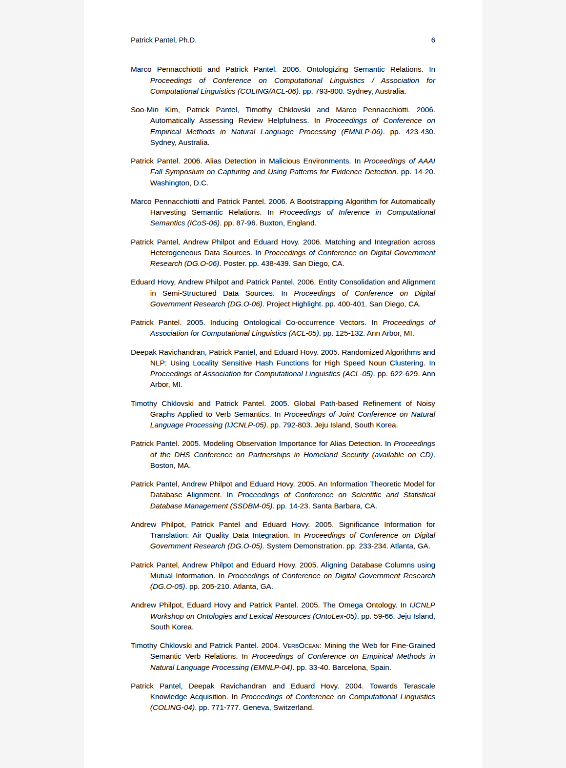Patrick Pantel, Ph.D. 6
Marco Pennacchiotti and Patrick Pantel. 2006. Ontologizing Semantic Relations. In Proceedings of Conference on Computational Linguistics / Association for Computational Linguistics (COLING/ACL-06). pp. 793-800. Sydney, Australia.
Soo-Min Kim, Patrick Pantel, Timothy Chklovski and Marco Pennacchiotti. 2006. Automatically Assessing Review Helpfulness. In Proceedings of Conference on Empirical Methods in Natural Language Processing (EMNLP-06). pp. 423-430. Sydney, Australia.
Patrick Pantel. 2006. Alias Detection in Malicious Environments. In Proceedings of AAAI Fall Symposium on Capturing and Using Patterns for Evidence Detection. pp. 14-20. Washington, D.C.
Marco Pennacchiotti and Patrick Pantel. 2006. A Bootstrapping Algorithm for Automatically Harvesting Semantic Relations. In Proceedings of Inference in Computational Semantics (ICoS-06). pp. 87-96. Buxton, England.
Patrick Pantel, Andrew Philpot and Eduard Hovy. 2006. Matching and Integration across Heterogeneous Data Sources. In Proceedings of Conference on Digital Government Research (DG.O-06). Poster. pp. 438-439. San Diego, CA.
Eduard Hovy, Andrew Philpot and Patrick Pantel. 2006. Entity Consolidation and Alignment in Semi-Structured Data Sources. In Proceedings of Conference on Digital Government Research (DG.O-06). Project Highlight. pp. 400-401. San Diego, CA.
Patrick Pantel. 2005. Inducing Ontological Co-occurrence Vectors. In Proceedings of Association for Computational Linguistics (ACL-05). pp. 125-132. Ann Arbor, MI.
Deepak Ravichandran, Patrick Pantel, and Eduard Hovy. 2005. Randomized Algorithms and NLP: Using Locality Sensitive Hash Functions for High Speed Noun Clustering. In Proceedings of Association for Computational Linguistics (ACL-05). pp. 622-629. Ann Arbor, MI.
Timothy Chklovski and Patrick Pantel. 2005. Global Path-based Refinement of Noisy Graphs Applied to Verb Semantics. In Proceedings of Joint Conference on Natural Language Processing (IJCNLP-05). pp. 792-803. Jeju Island, South Korea.
Patrick Pantel. 2005. Modeling Observation Importance for Alias Detection. In Proceedings of the DHS Conference on Partnerships in Homeland Security (available on CD). Boston, MA.
Patrick Pantel, Andrew Philpot and Eduard Hovy. 2005. An Information Theoretic Model for Database Alignment. In Proceedings of Conference on Scientific and Statistical Database Management (SSDBM-05). pp. 14-23. Santa Barbara, CA.
Andrew Philpot, Patrick Pantel and Eduard Hovy. 2005. Significance Information for Translation: Air Quality Data Integration. In Proceedings of Conference on Digital Government Research (DG.O-05). System Demonstration. pp. 233-234. Atlanta, GA.
Patrick Pantel, Andrew Philpot and Eduard Hovy. 2005. Aligning Database Columns using Mutual Information. In Proceedings of Conference on Digital Government Research (DG.O-05). pp. 205-210. Atlanta, GA.
Andrew Philpot, Eduard Hovy and Patrick Pantel. 2005. The Omega Ontology. In IJCNLP Workshop on Ontologies and Lexical Resources (OntoLex-05). pp. 59-66. Jeju Island, South Korea.
Timothy Chklovski and Patrick Pantel. 2004. VerbOcean: Mining the Web for Fine-Grained Semantic Verb Relations. In Proceedings of Conference on Empirical Methods in Natural Language Processing (EMNLP-04). pp. 33-40. Barcelona, Spain.
Patrick Pantel, Deepak Ravichandran and Eduard Hovy. 2004. Towards Terascale Knowledge Acquisition. In Proceedings of Conference on Computational Linguistics (COLING-04). pp. 771-777. Geneva, Switzerland.